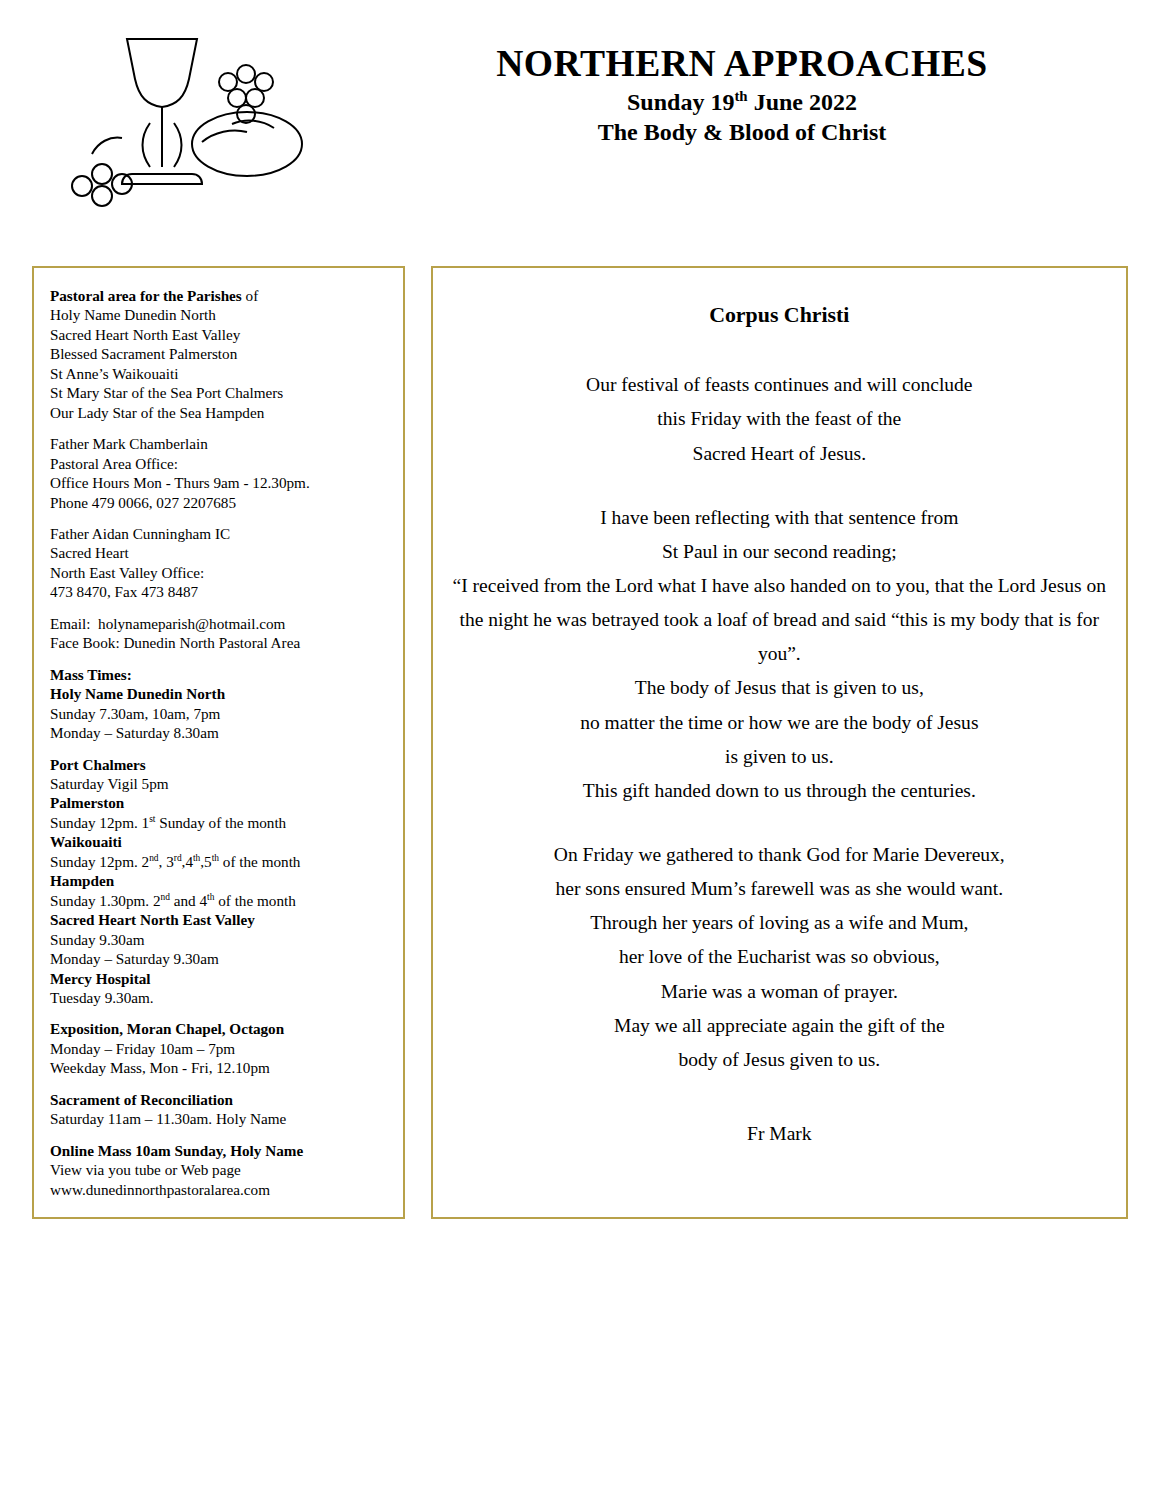NORTHERN APPROACHES
Sunday 19th June 2022
The Body & Blood of Christ
Pastoral area for the Parishes of
Holy Name Dunedin North
Sacred Heart North East Valley
Blessed Sacrament Palmerston
St Anne’s Waikouaiti
St Mary Star of the Sea Port Chalmers
Our Lady Star of the Sea Hampden
Father Mark Chamberlain
Pastoral Area Office:
Office Hours Mon - Thurs 9am - 12.30pm.
Phone 479 0066, 027 2207685
Father Aidan Cunningham IC
Sacred Heart
North East Valley Office:
473 8470, Fax 473 8487
Email: holynameparish@hotmail.com
Face Book: Dunedin North Pastoral Area
Mass Times:
Holy Name Dunedin North
Sunday 7.30am, 10am, 7pm
Monday – Saturday 8.30am
Port Chalmers
Saturday Vigil 5pm
Palmerston
Sunday 12pm. 1st Sunday of the month
Waikouaiti
Sunday 12pm. 2nd, 3rd,4th,5th of the month
Hampden
Sunday 1.30pm. 2nd and 4th of the month
Sacred Heart North East Valley
Sunday 9.30am
Monday – Saturday 9.30am
Mercy Hospital
Tuesday 9.30am.
Exposition, Moran Chapel, Octagon
Monday – Friday 10am – 7pm
Weekday Mass, Mon - Fri, 12.10pm
Sacrament of Reconciliation
Saturday 11am – 11.30am. Holy Name
Online Mass 10am Sunday, Holy Name
View via you tube or Web page
www.dunedinnorthpastoralarea.com
Corpus Christi
Our festival of feasts continues and will conclude
this Friday with the feast of the
Sacred Heart of Jesus.
I have been reflecting with that sentence from
St Paul in our second reading;
“I received from the Lord what I have also handed on to you, that the Lord Jesus on the night he was betrayed took a loaf of bread and said “this is my body that is for you”.
The body of Jesus that is given to us,
no matter the time or how we are the body of Jesus
is given to us.
This gift handed down to us through the centuries.
On Friday we gathered to thank God for Marie Devereux,
her sons ensured Mum’s farewell was as she would want.
Through her years of loving as a wife and Mum,
her love of the Eucharist was so obvious,
Marie was a woman of prayer.
May we all appreciate again the gift of the
body of Jesus given to us.
Fr Mark